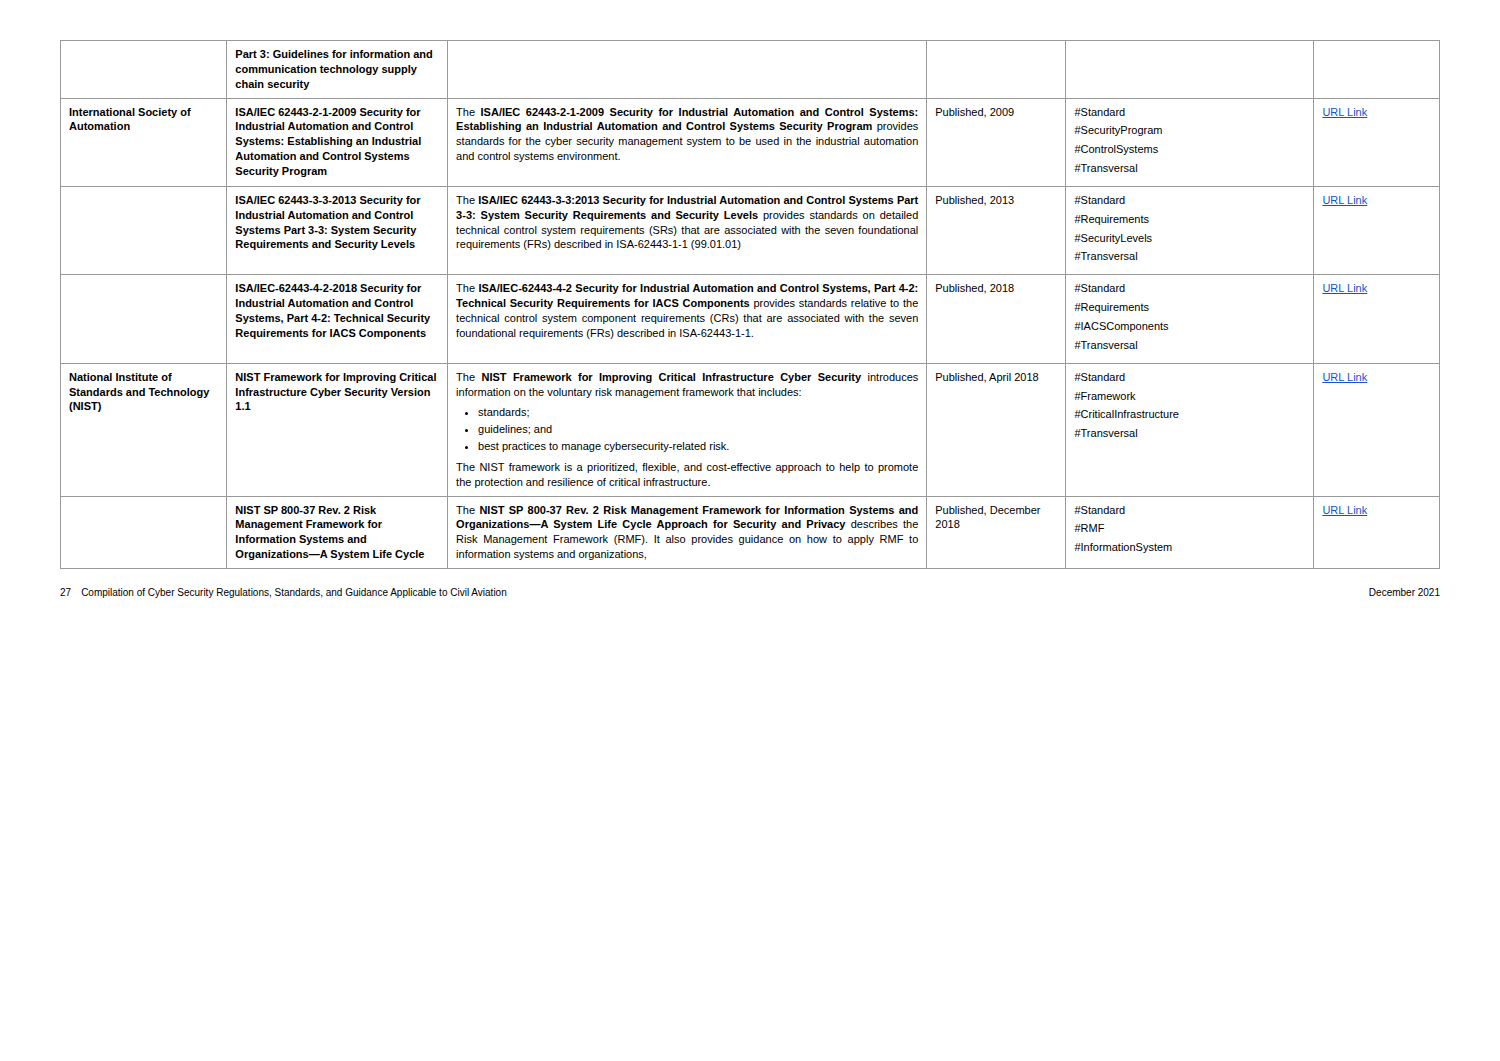| | Part 3: Guidelines for information and communication technology supply chain security | | | | |
| International Society of Automation | ISA/IEC 62443-2-1-2009 Security for Industrial Automation and Control Systems: Establishing an Industrial Automation and Control Systems Security Program | The ISA/IEC 62443-2-1-2009 Security for Industrial Automation and Control Systems: Establishing an Industrial Automation and Control Systems Security Program provides standards for the cyber security management system to be used in the industrial automation and control systems environment. | Published, 2009 | #Standard #SecurityProgram #ControlSystems #Transversal | URL Link |
| | ISA/IEC 62443-3-3-2013 Security for Industrial Automation and Control Systems Part 3-3: System Security Requirements and Security Levels | The ISA/IEC 62443-3-3:2013 Security for Industrial Automation and Control Systems Part 3-3: System Security Requirements and Security Levels provides standards on detailed technical control system requirements (SRs) that are associated with the seven foundational requirements (FRs) described in ISA-62443-1-1 (99.01.01) | Published, 2013 | #Standard #Requirements #SecurityLevels #Transversal | URL Link |
| | ISA/IEC-62443-4-2-2018 Security for Industrial Automation and Control Systems, Part 4-2: Technical Security Requirements for IACS Components | The ISA/IEC-62443-4-2 Security for Industrial Automation and Control Systems, Part 4-2: Technical Security Requirements for IACS Components provides standards relative to the technical control system component requirements (CRs) that are associated with the seven foundational requirements (FRs) described in ISA-62443-1-1. | Published, 2018 | #Standard #Requirements #IACSComponents #Transversal | URL Link |
| National Institute of Standards and Technology (NIST) | NIST Framework for Improving Critical Infrastructure Cyber Security Version 1.1 | The NIST Framework for Improving Critical Infrastructure Cyber Security introduces information on the voluntary risk management framework that includes: standards; guidelines; and best practices to manage cybersecurity-related risk. The NIST framework is a prioritized, flexible, and cost-effective approach to help to promote the protection and resilience of critical infrastructure. | Published, April 2018 | #Standard #Framework #CriticalInfrastructure #Transversal | URL Link |
| | NIST SP 800-37 Rev. 2 Risk Management Framework for Information Systems and Organizations—A System Life Cycle | The NIST SP 800-37 Rev. 2 Risk Management Framework for Information Systems and Organizations—A System Life Cycle Approach for Security and Privacy describes the Risk Management Framework (RMF). It also provides guidance on how to apply RMF to information systems and organizations, | Published, December 2018 | #Standard #RMF #InformationSystem | URL Link |
27 Compilation of Cyber Security Regulations, Standards, and Guidance Applicable to Civil Aviation
December 2021